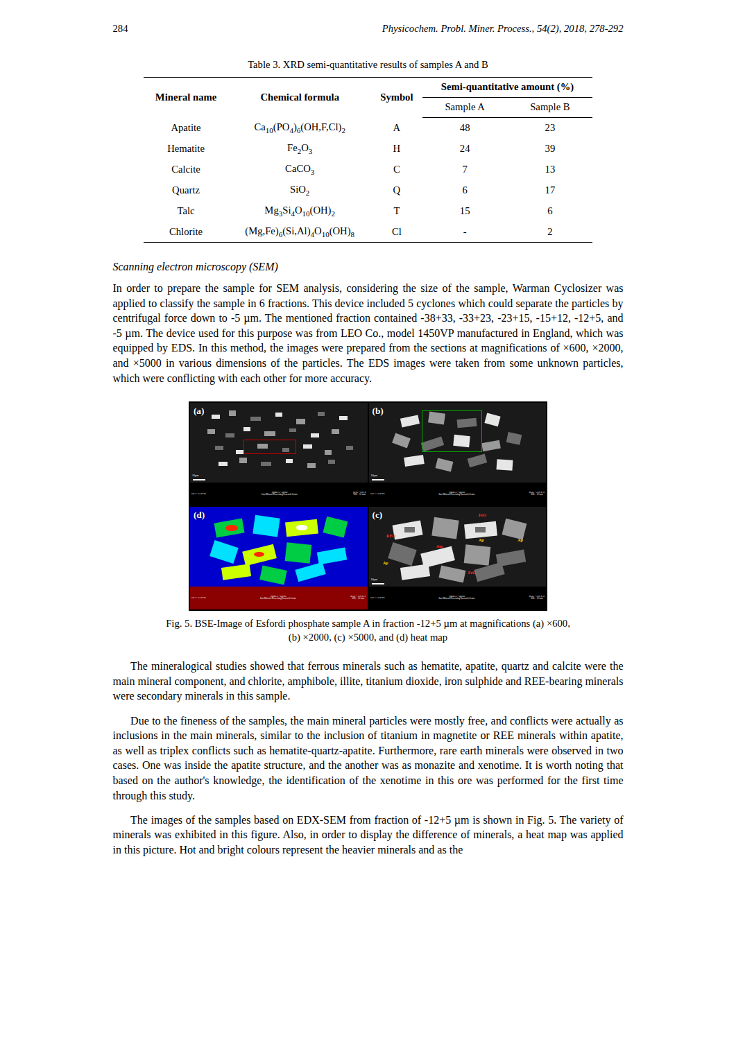284 Physicochem. Probl. Miner. Process., 54(2), 2018, 278-292
Table 3. XRD semi-quantitative results of samples A and B
| Mineral name | Chemical formula | Symbol | Semi-quantitative amount (%) |
| --- | --- | --- | --- |
| Sample A | Sample B |
| Apatite | Ca 10 (PO 4 ) 6 (OH,F,Cl) 2 | A | 48 | 23 |
| Hematite | Fe 2 O 3 | H | 24 | 39 |
| Calcite | CaCO 3 | C | 7 | 13 |
| Quartz | SiO 2 | Q | 6 | 17 |
| Talc | Mg 3 Si 4 O 10 (OH) 2 | T | 15 | 6 |
| Chlorite | (Mg,Fe) 6 (Si,Al) 4 O 10 (OH) 8 | Cl | - | 2 |
Scanning electron microscopy (SEM)
In order to prepare the sample for SEM analysis, considering the size of the sample, Warman Cyclosizer was applied to classify the sample in 6 fractions. This device included 5 cyclones which could separate the particles by centrifugal force down to -5 µm. The mentioned fraction contained -38+33, -33+23, -23+15, -15+12, -12+5, and -5 µm. The device used for this purpose was from LEO Co., model 1450VP manufactured in England, which was equipped by EDS. In this method, the images were prepared from the sections at magnifications of ×600, ×2000, and ×5000 in various dimensions of the particles. The EDS images were taken from some unknown particles, which were conflicting with each other for more accuracy.
(a)
10µm
EHT = 15.00 kV Signal A = QBSD
Iran Mineral Processing Research Center MAG = 600 X
WD = 12 mm
(b)
10µm
EHT = 15.00 kV Signal A = QBSD
Iran Mineral Processing Research Center MAG = 2.00 K X
WD = 12 mm
(d)
EHT = 15.00 kV Signal A = QBSD
Iran Mineral Processing Research Center MAG = 5.00 K X
WD = 12 mm
(c)
FeO REO Ap Ap Am Ap FeO
10µm
EHT = 15.00 kV Signal A = QBSD
Iran Mineral Processing Research Center MAG = 5.00 K X
WD = 12 mm
Fig. 5. BSE-Image of Esfordi phosphate sample A in fraction -12+5 µm at magnifications (a) ×600, (b) ×2000, (c) ×5000, and (d) heat map
The mineralogical studies showed that ferrous minerals such as hematite, apatite, quartz and calcite were the main mineral component, and chlorite, amphibole, illite, titanium dioxide, iron sulphide and REE-bearing minerals were secondary minerals in this sample.
Due to the fineness of the samples, the main mineral particles were mostly free, and conflicts were actually as inclusions in the main minerals, similar to the inclusion of titanium in magnetite or REE minerals within apatite, as well as triplex conflicts such as hematite-quartz-apatite. Furthermore, rare earth minerals were observed in two cases. One was inside the apatite structure, and the another was as monazite and xenotime. It is worth noting that based on the author's knowledge, the identification of the xenotime in this ore was performed for the first time through this study.
The images of the samples based on EDX-SEM from fraction of -12+5 µm is shown in Fig. 5. The variety of minerals was exhibited in this figure. Also, in order to display the difference of minerals, a heat map was applied in this picture. Hot and bright colours represent the heavier minerals and as the